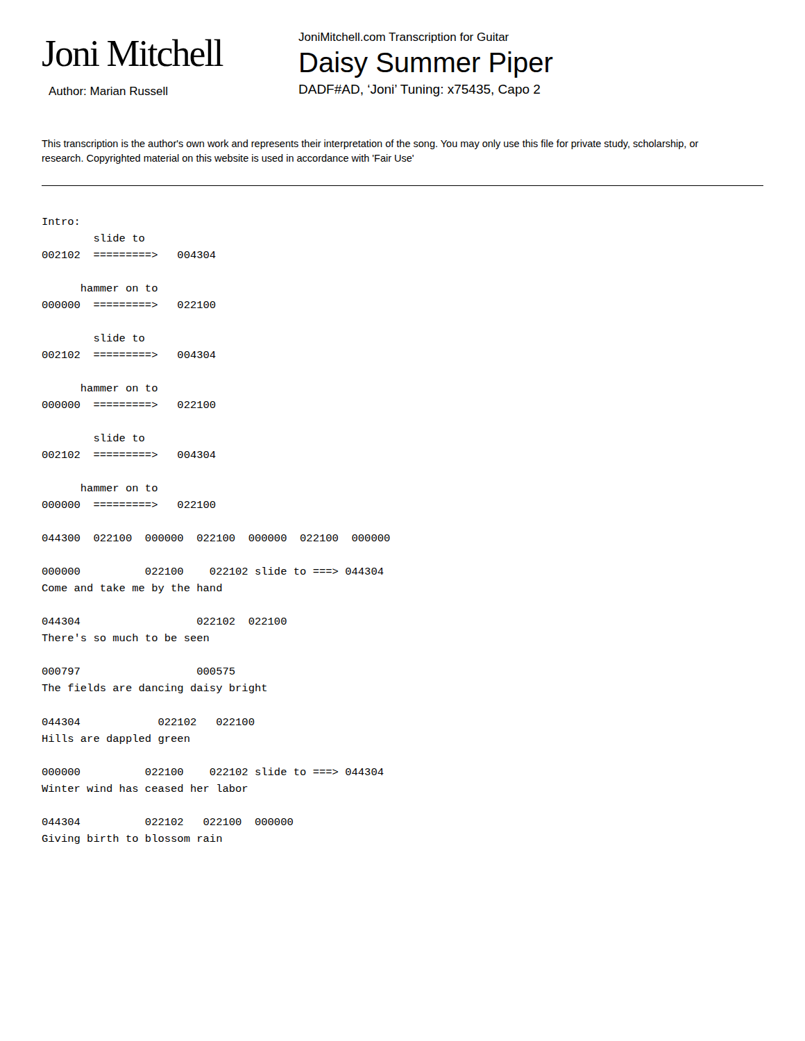Joni Mitchell
Author: Marian Russell
JoniMitchell.com Transcription for Guitar
Daisy Summer Piper
DADF#AD, ‘Joni’ Tuning: x75435, Capo 2
This transcription is the author's own work and represents their interpretation of the song. You may only use this file for private study, scholarship, or research. Copyrighted material on this website is used in accordance with 'Fair Use'
Intro:
        slide to
002102  =========>   004304

      hammer on to
000000  =========>   022100

        slide to
002102  =========>   004304

      hammer on to
000000  =========>   022100

        slide to
002102  =========>   004304

      hammer on to
000000  =========>   022100

044300  022100  000000  022100  000000  022100  000000

000000          022100    022102 slide to ===> 044304
Come and take me by the hand

044304                  022102  022100
There's so much to be seen

000797                  000575
The fields are dancing daisy bright

044304            022102   022100
Hills are dappled green

000000          022100    022102 slide to ===> 044304
Winter wind has ceased her labor

044304          022102   022100  000000
Giving birth to blossom rain